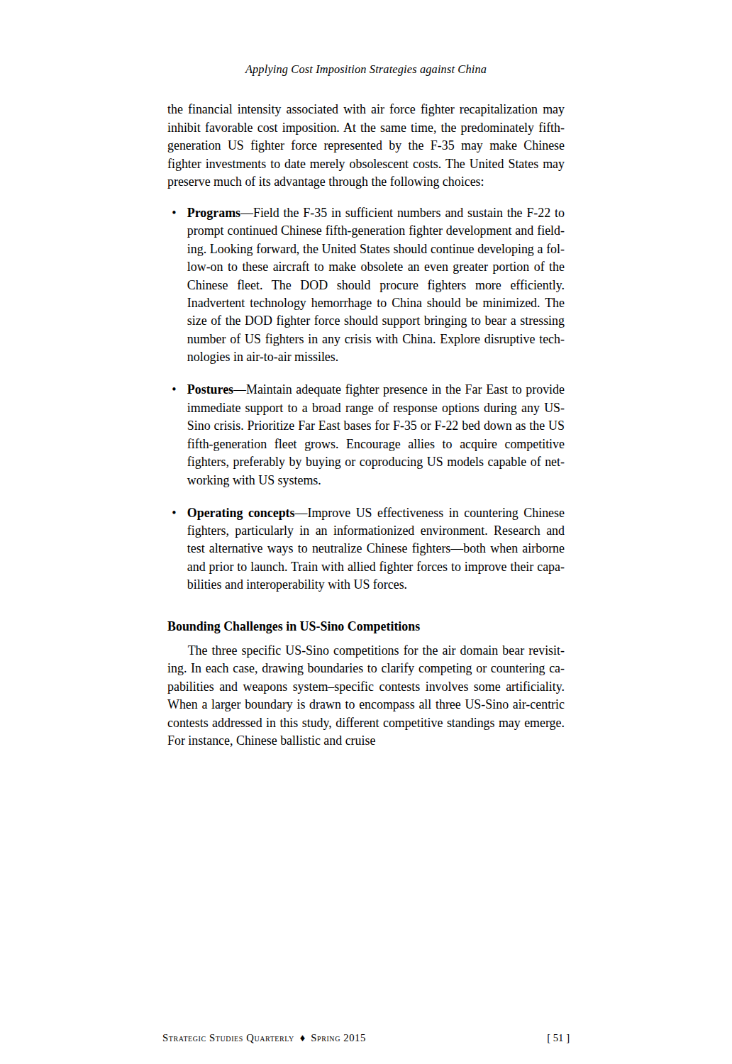Applying Cost Imposition Strategies against China
the financial intensity associated with air force fighter recapitalization may inhibit favorable cost imposition. At the same time, the predominately fifth-generation US fighter force represented by the F-35 may make Chinese fighter investments to date merely obsolescent costs. The United States may preserve much of its advantage through the following choices:
Programs—Field the F-35 in sufficient numbers and sustain the F-22 to prompt continued Chinese fifth-generation fighter development and fielding. Looking forward, the United States should continue developing a follow-on to these aircraft to make obsolete an even greater portion of the Chinese fleet. The DOD should procure fighters more efficiently. Inadvertent technology hemorrhage to China should be minimized. The size of the DOD fighter force should support bringing to bear a stressing number of US fighters in any crisis with China. Explore disruptive technologies in air-to-air missiles.
Postures—Maintain adequate fighter presence in the Far East to provide immediate support to a broad range of response options during any US-Sino crisis. Prioritize Far East bases for F-35 or F-22 bed down as the US fifth-generation fleet grows. Encourage allies to acquire competitive fighters, preferably by buying or coproducing US models capable of networking with US systems.
Operating concepts—Improve US effectiveness in countering Chinese fighters, particularly in an informationized environment. Research and test alternative ways to neutralize Chinese fighters—both when airborne and prior to launch. Train with allied fighter forces to improve their capabilities and interoperability with US forces.
Bounding Challenges in US-Sino Competitions
The three specific US-Sino competitions for the air domain bear revisiting. In each case, drawing boundaries to clarify competing or countering capabilities and weapons system–specific contests involves some artificiality. When a larger boundary is drawn to encompass all three US-Sino air-centric contests addressed in this study, different competitive standings may emerge. For instance, Chinese ballistic and cruise
Strategic Studies Quarterly ♦ Spring 2015 [ 51 ]